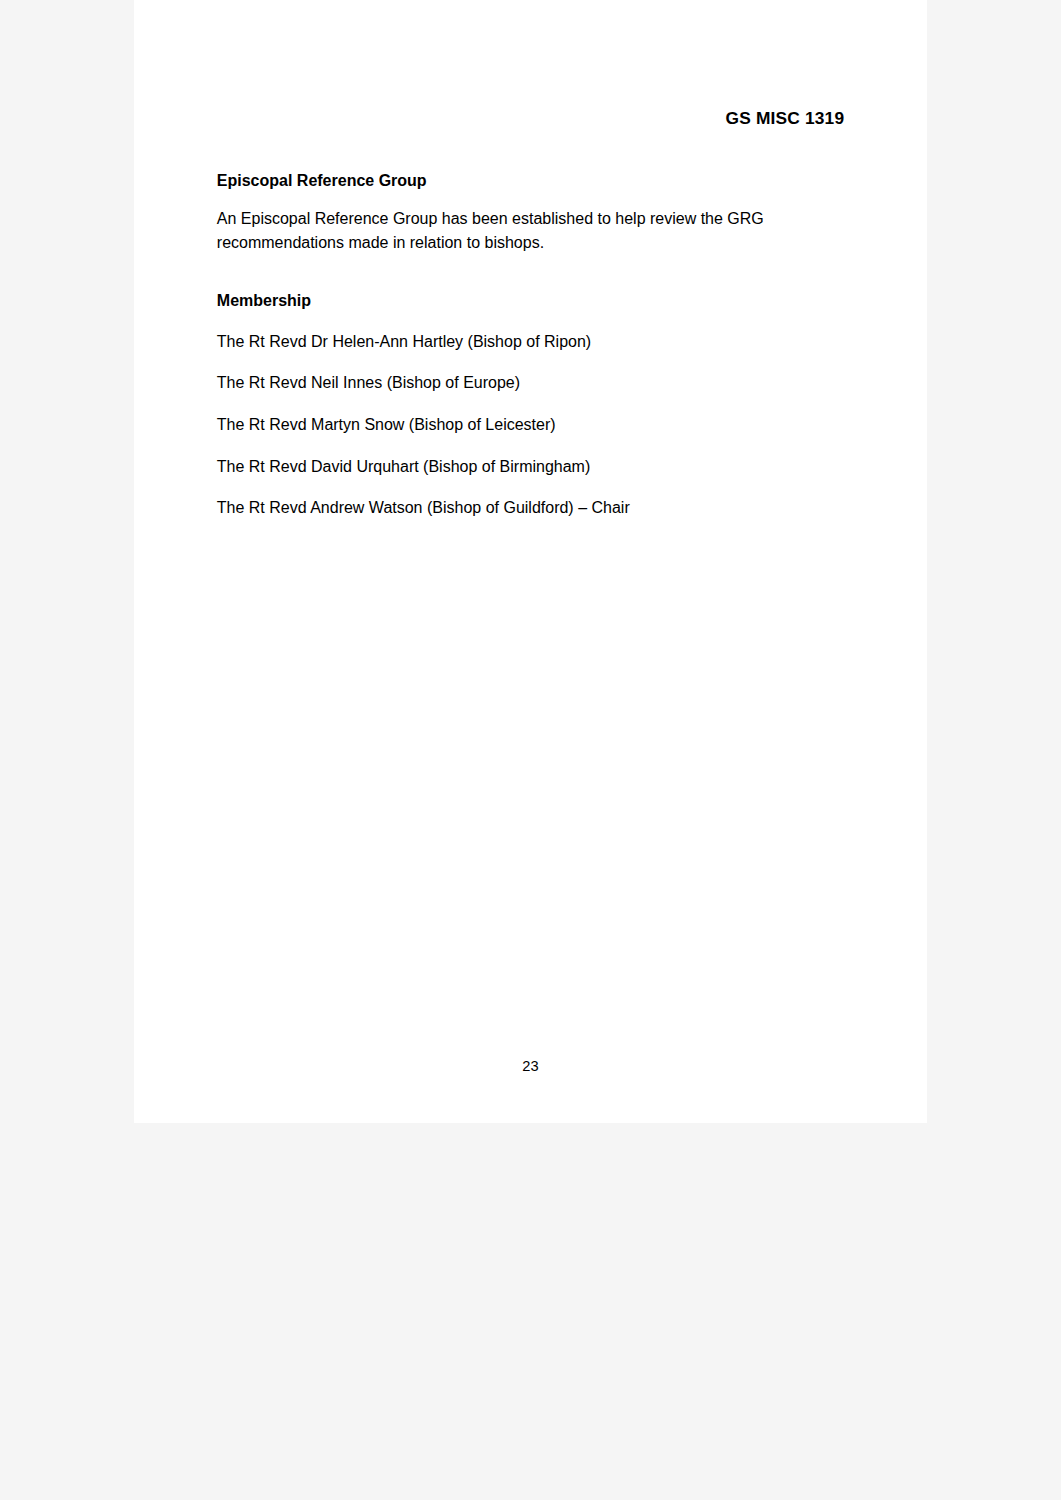GS MISC 1319
Episcopal Reference Group
An Episcopal Reference Group has been established to help review the GRG recommendations made in relation to bishops.
Membership
The Rt Revd Dr Helen-Ann Hartley (Bishop of Ripon)
The Rt Revd Neil Innes (Bishop of Europe)
The Rt Revd Martyn Snow (Bishop of Leicester)
The Rt Revd David Urquhart (Bishop of Birmingham)
The Rt Revd Andrew Watson (Bishop of Guildford) – Chair
23